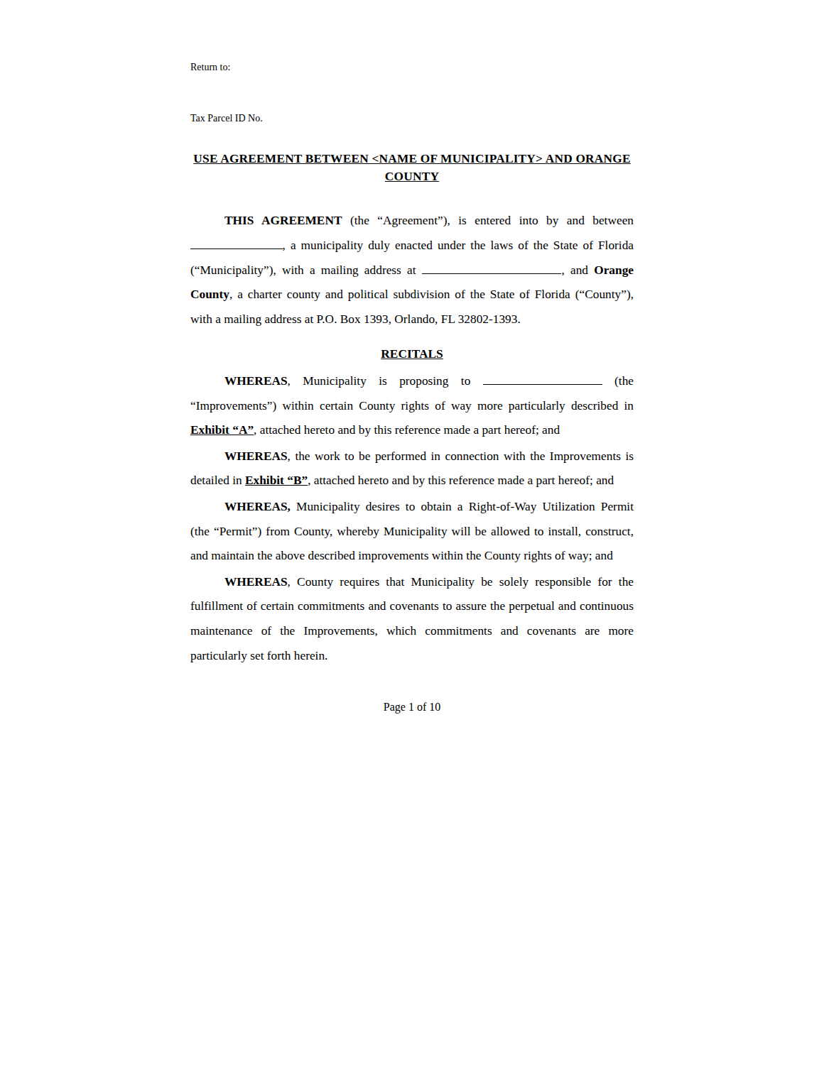Return to:
Tax Parcel ID No.
USE AGREEMENT BETWEEN <NAME OF MUNICIPALITY> AND ORANGE COUNTY
THIS AGREEMENT (the “Agreement”), is entered into by and between , a municipality duly enacted under the laws of the State of Florida (“Municipality”), with a mailing address at , and Orange County, a charter county and political subdivision of the State of Florida (“County”), with a mailing address at P.O. Box 1393, Orlando, FL 32802-1393.
RECITALS
WHEREAS, Municipality is proposing to (the “Improvements”) within certain County rights of way more particularly described in Exhibit “A”, attached hereto and by this reference made a part hereof; and
WHEREAS, the work to be performed in connection with the Improvements is detailed in Exhibit “B”, attached hereto and by this reference made a part hereof; and
WHEREAS, Municipality desires to obtain a Right-of-Way Utilization Permit (the “Permit”) from County, whereby Municipality will be allowed to install, construct, and maintain the above described improvements within the County rights of way; and
WHEREAS, County requires that Municipality be solely responsible for the fulfillment of certain commitments and covenants to assure the perpetual and continuous maintenance of the Improvements, which commitments and covenants are more particularly set forth herein.
Page 1 of 10